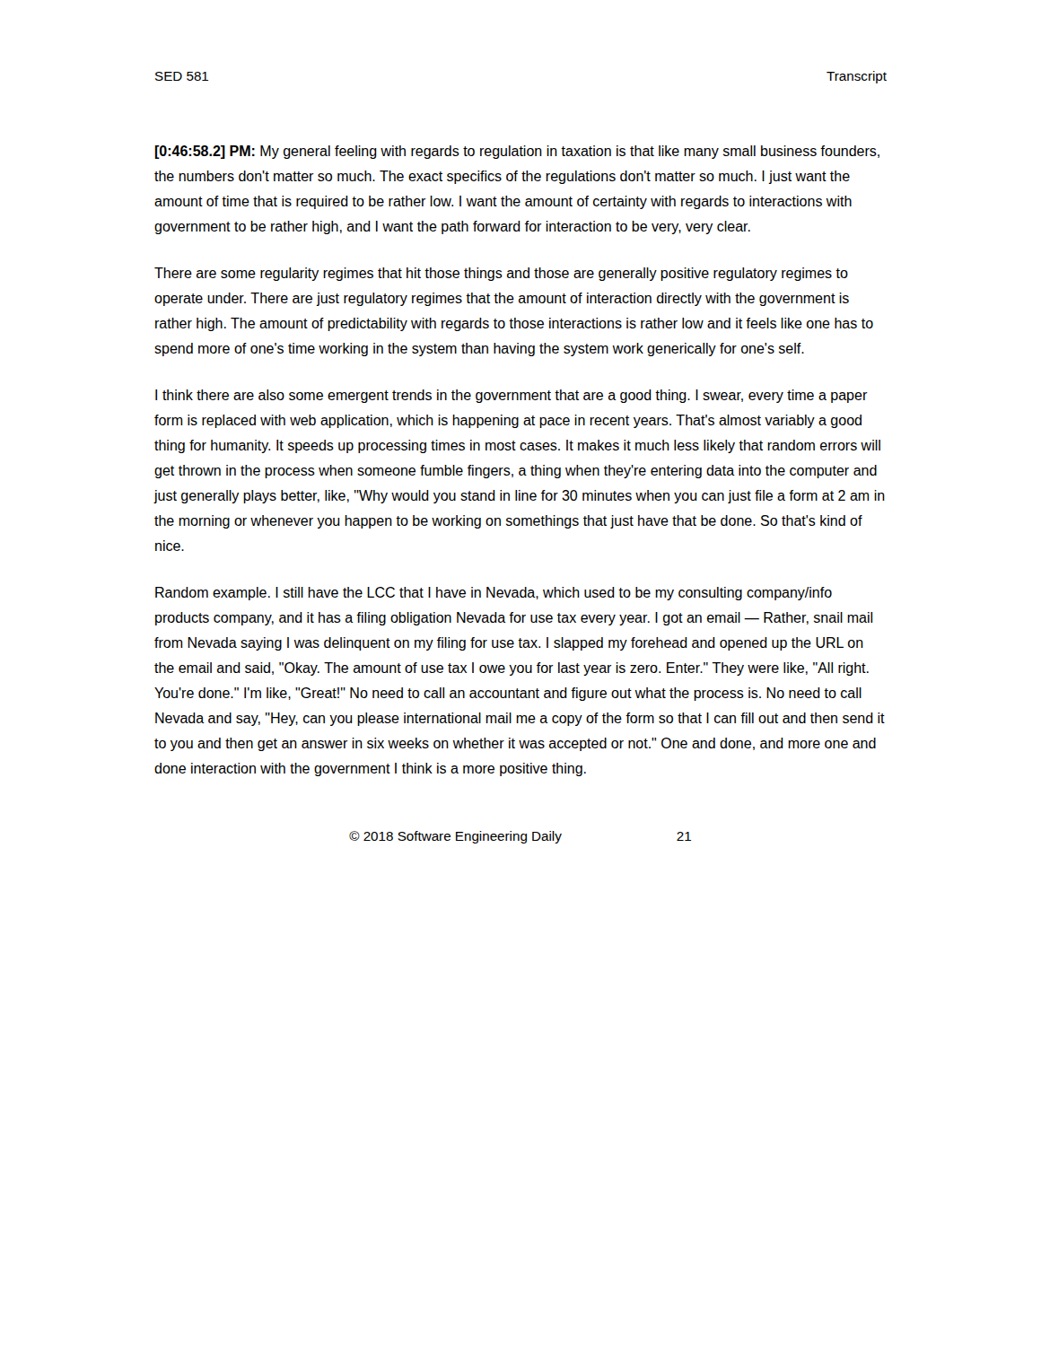SED 581 Transcript
[0:46:58.2] PM: My general feeling with regards to regulation in taxation is that like many small business founders, the numbers don't matter so much. The exact specifics of the regulations don't matter so much. I just want the amount of time that is required to be rather low. I want the amount of certainty with regards to interactions with government to be rather high, and I want the path forward for interaction to be very, very clear.
There are some regularity regimes that hit those things and those are generally positive regulatory regimes to operate under. There are just regulatory regimes that the amount of interaction directly with the government is rather high. The amount of predictability with regards to those interactions is rather low and it feels like one has to spend more of one's time working in the system than having the system work generically for one's self.
I think there are also some emergent trends in the government that are a good thing. I swear, every time a paper form is replaced with web application, which is happening at pace in recent years. That's almost variably a good thing for humanity. It speeds up processing times in most cases. It makes it much less likely that random errors will get thrown in the process when someone fumble fingers, a thing when they're entering data into the computer and just generally plays better, like, "Why would you stand in line for 30 minutes when you can just file a form at 2 am in the morning or whenever you happen to be working on somethings that just have that be done. So that's kind of nice.
Random example. I still have the LCC that I have in Nevada, which used to be my consulting company/info products company, and it has a filing obligation Nevada for use tax every year. I got an email — Rather, snail mail from Nevada saying I was delinquent on my filing for use tax. I slapped my forehead and opened up the URL on the email and said, "Okay. The amount of use tax I owe you for last year is zero. Enter." They were like, "All right. You're done." I'm like, "Great!" No need to call an accountant and figure out what the process is. No need to call Nevada and say, "Hey, can you please international mail me a copy of the form so that I can fill out and then send it to you and then get an answer in six weeks on whether it was accepted or not." One and done, and more one and done interaction with the government I think is a more positive thing.
© 2018 Software Engineering Daily 21